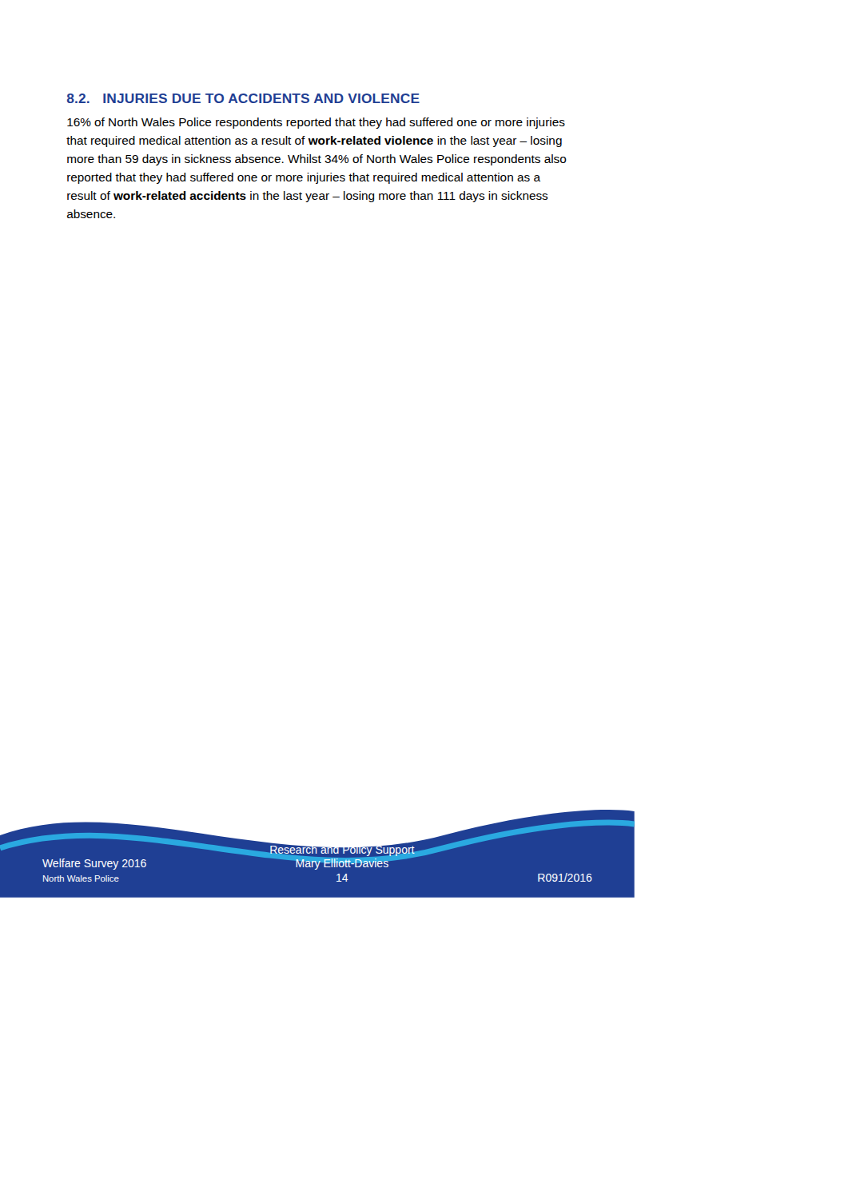8.2. INJURIES DUE TO ACCIDENTS AND VIOLENCE
16% of North Wales Police respondents reported that they had suffered one or more injuries that required medical attention as a result of work-related violence in the last year – losing more than 59 days in sickness absence. Whilst 34% of North Wales Police respondents also reported that they had suffered one or more injuries that required medical attention as a result of work-related accidents in the last year – losing more than 111 days in sickness absence.
Welfare Survey 2016
North Wales Police
Research and Policy Support
Mary Elliott-Davies
14
R091/2016